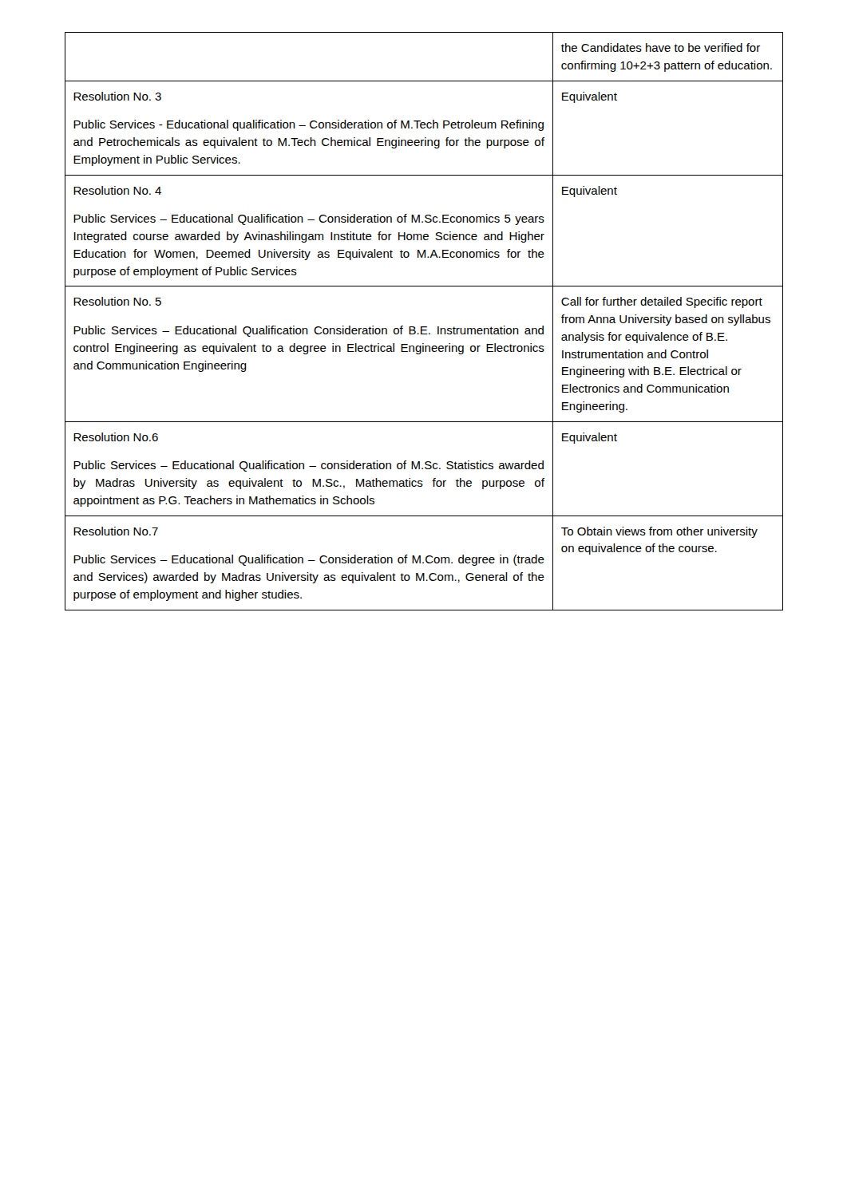| | the Candidates have to be verified for confirming 10+2+3 pattern of education. |
| Resolution No. 3 Public Services - Educational qualification – Consideration of M.Tech Petroleum Refining and Petrochemicals as equivalent to M.Tech Chemical Engineering for the purpose of Employment in Public Services. | Equivalent |
| Resolution No. 4 Public Services – Educational Qualification – Consideration of M.Sc.Economics 5 years Integrated course awarded by Avinashilingam Institute for Home Science and Higher Education for Women, Deemed University as Equivalent to M.A.Economics for the purpose of employment of Public Services | Equivalent |
| Resolution No. 5 Public Services – Educational Qualification Consideration of B.E. Instrumentation and control Engineering as equivalent to a degree in Electrical Engineering or Electronics and Communication Engineering | Call for further detailed Specific report from Anna University based on syllabus analysis for equivalence of B.E. Instrumentation and Control Engineering with B.E. Electrical or Electronics and Communication Engineering. |
| Resolution No.6 Public Services – Educational Qualification – consideration of M.Sc. Statistics awarded by Madras University as equivalent to M.Sc., Mathematics for the purpose of appointment as P.G. Teachers in Mathematics in Schools | Equivalent |
| Resolution No.7 Public Services – Educational Qualification – Consideration of M.Com. degree in (trade and Services) awarded by Madras University as equivalent to M.Com., General of the purpose of employment and higher studies. | To Obtain views from other university on equivalence of the course. |